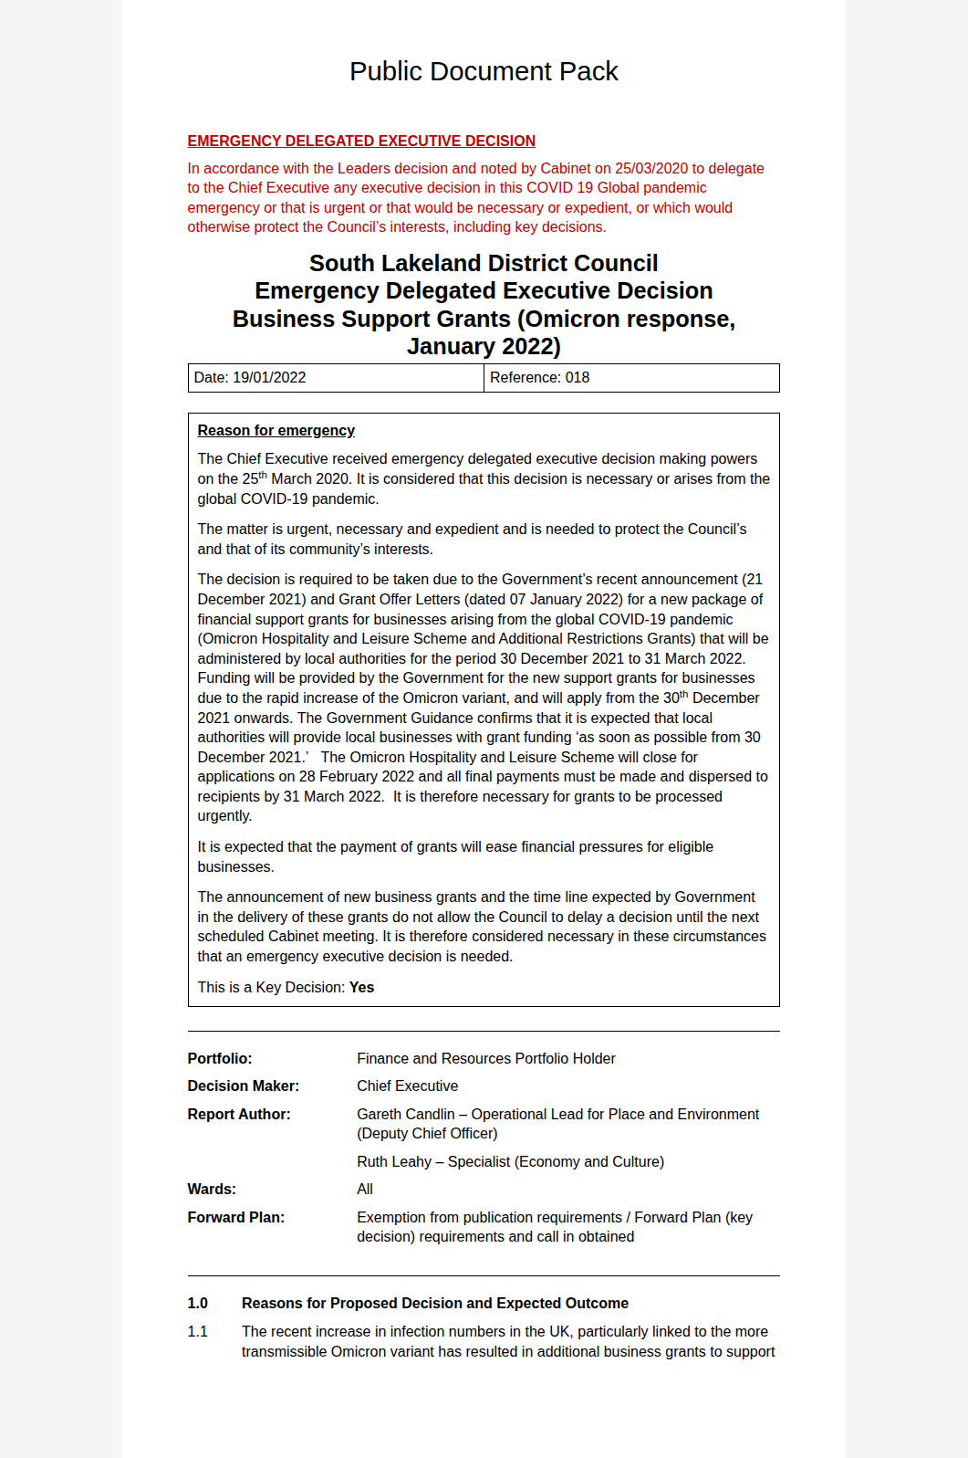Public Document Pack
EMERGENCY DELEGATED EXECUTIVE DECISION
In accordance with the Leaders decision and noted by Cabinet on 25/03/2020 to delegate to the Chief Executive any executive decision in this COVID 19 Global pandemic emergency or that is urgent or that would be necessary or expedient, or which would otherwise protect the Council’s interests, including key decisions.
South Lakeland District Council
Emergency Delegated Executive Decision
Business Support Grants (Omicron response,
January 2022)
| Date: 19/01/2022 | Reference: 018 |
Reason for emergency
The Chief Executive received emergency delegated executive decision making powers on the 25th March 2020. It is considered that this decision is necessary or arises from the global COVID-19 pandemic.
The matter is urgent, necessary and expedient and is needed to protect the Council’s and that of its community’s interests.
The decision is required to be taken due to the Government’s recent announcement (21 December 2021) and Grant Offer Letters (dated 07 January 2022) for a new package of financial support grants for businesses arising from the global COVID-19 pandemic (Omicron Hospitality and Leisure Scheme and Additional Restrictions Grants) that will be administered by local authorities for the period 30 December 2021 to 31 March 2022. Funding will be provided by the Government for the new support grants for businesses due to the rapid increase of the Omicron variant, and will apply from the 30th December 2021 onwards. The Government Guidance confirms that it is expected that local authorities will provide local businesses with grant funding ‘as soon as possible from 30 December 2021.’ The Omicron Hospitality and Leisure Scheme will close for applications on 28 February 2022 and all final payments must be made and dispersed to recipients by 31 March 2022. It is therefore necessary for grants to be processed urgently.
It is expected that the payment of grants will ease financial pressures for eligible businesses.
The announcement of new business grants and the time line expected by Government in the delivery of these grants do not allow the Council to delay a decision until the next scheduled Cabinet meeting. It is therefore considered necessary in these circumstances that an emergency executive decision is needed.
This is a Key Decision: Yes
| Portfolio: | Finance and Resources Portfolio Holder |
| Decision Maker: | Chief Executive |
| Report Author: | Gareth Candlin – Operational Lead for Place and Environment (Deputy Chief Officer) |
| | Ruth Leahy – Specialist (Economy and Culture) |
| Wards: | All |
| Forward Plan: | Exemption from publication requirements / Forward Plan (key decision) requirements and call in obtained |
1.0
Reasons for Proposed Decision and Expected Outcome
1.1
The recent increase in infection numbers in the UK, particularly linked to the more transmissible Omicron variant has resulted in additional business grants to support